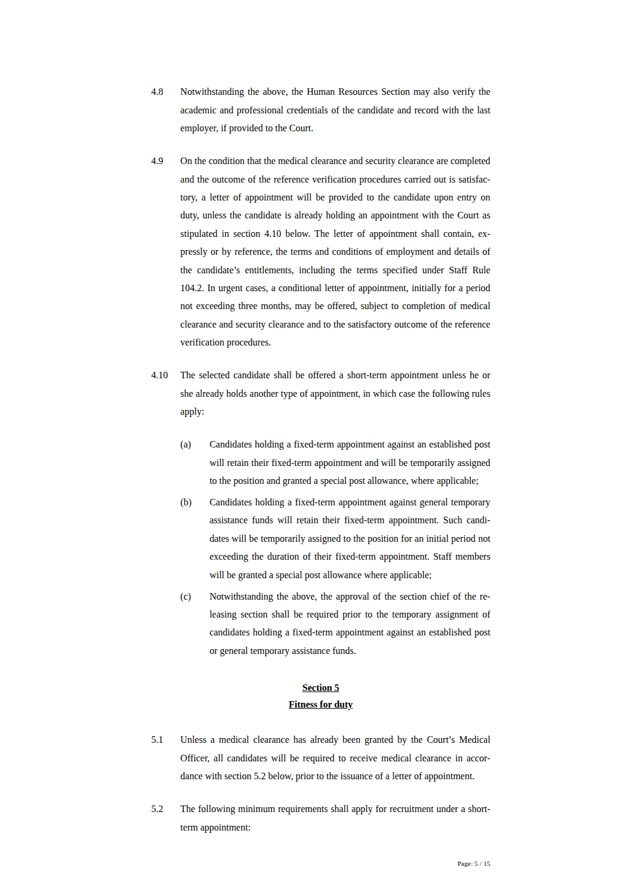4.8 Notwithstanding the above, the Human Resources Section may also verify the academic and professional credentials of the candidate and record with the last employer, if provided to the Court.
4.9 On the condition that the medical clearance and security clearance are completed and the outcome of the reference verification procedures carried out is satisfactory, a letter of appointment will be provided to the candidate upon entry on duty, unless the candidate is already holding an appointment with the Court as stipulated in section 4.10 below. The letter of appointment shall contain, expressly or by reference, the terms and conditions of employment and details of the candidate’s entitlements, including the terms specified under Staff Rule 104.2. In urgent cases, a conditional letter of appointment, initially for a period not exceeding three months, may be offered, subject to completion of medical clearance and security clearance and to the satisfactory outcome of the reference verification procedures.
4.10 The selected candidate shall be offered a short-term appointment unless he or she already holds another type of appointment, in which case the following rules apply:
(a) Candidates holding a fixed-term appointment against an established post will retain their fixed-term appointment and will be temporarily assigned to the position and granted a special post allowance, where applicable;
(b) Candidates holding a fixed-term appointment against general temporary assistance funds will retain their fixed-term appointment. Such candidates will be temporarily assigned to the position for an initial period not exceeding the duration of their fixed-term appointment. Staff members will be granted a special post allowance where applicable;
(c) Notwithstanding the above, the approval of the section chief of the releasing section shall be required prior to the temporary assignment of candidates holding a fixed-term appointment against an established post or general temporary assistance funds.
Section 5
Fitness for duty
5.1 Unless a medical clearance has already been granted by the Court’s Medical Officer, all candidates will be required to receive medical clearance in accordance with section 5.2 below, prior to the issuance of a letter of appointment.
5.2 The following minimum requirements shall apply for recruitment under a short-term appointment:
Page: 5 / 15